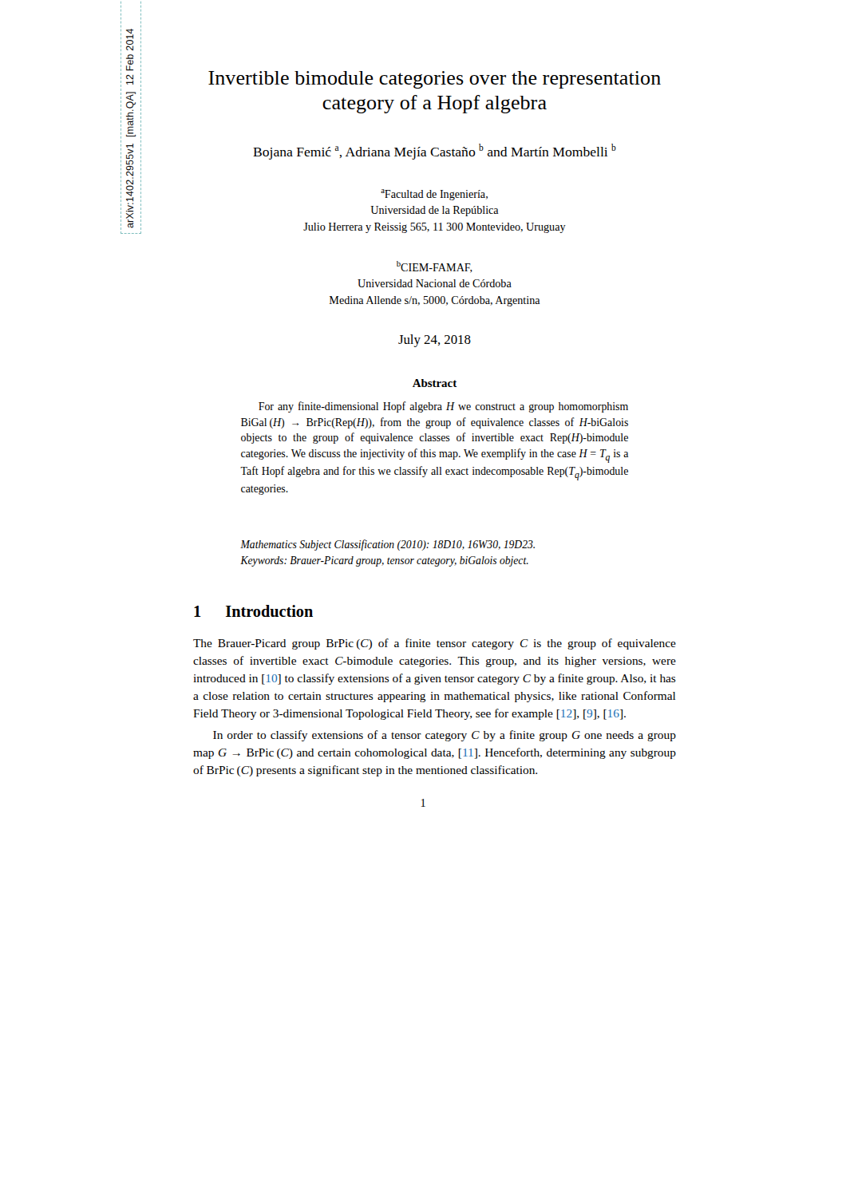arXiv:1402.2955v1 [math.QA] 12 Feb 2014
Invertible bimodule categories over the representation
category of a Hopf algebra
Bojana Femić a, Adriana Mejía Castaño b and Martín Mombelli b
a Facultad de Ingeniería,
Universidad de la República
Julio Herrera y Reissig 565, 11 300 Montevideo, Uruguay
b CIEM-FAMAF,
Universidad Nacional de Córdoba
Medina Allende s/n, 5000, Córdoba, Argentina
July 24, 2018
Abstract
For any finite-dimensional Hopf algebra H we construct a group homomorphism BiGal (H) → BrPic(Rep(H)), from the group of equivalence classes of H-biGalois objects to the group of equivalence classes of invertible exact Rep(H)-bimodule categories. We discuss the injectivity of this map. We exemplify in the case H = Tq is a Taft Hopf algebra and for this we classify all exact indecomposable Rep(Tq)-bimodule categories.
Mathematics Subject Classification (2010): 18D10, 16W30, 19D23.
Keywords: Brauer-Picard group, tensor category, biGalois object.
1 Introduction
The Brauer-Picard group BrPic (C) of a finite tensor category C is the group of equivalence classes of invertible exact C-bimodule categories. This group, and its higher versions, were introduced in [10] to classify extensions of a given tensor category C by a finite group. Also, it has a close relation to certain structures appearing in mathematical physics, like rational Conformal Field Theory or 3-dimensional Topological Field Theory, see for example [12], [9], [16].
In order to classify extensions of a tensor category C by a finite group G one needs a group map G → BrPic (C) and certain cohomological data, [11]. Henceforth, determining any subgroup of BrPic (C) presents a significant step in the mentioned classification.
1